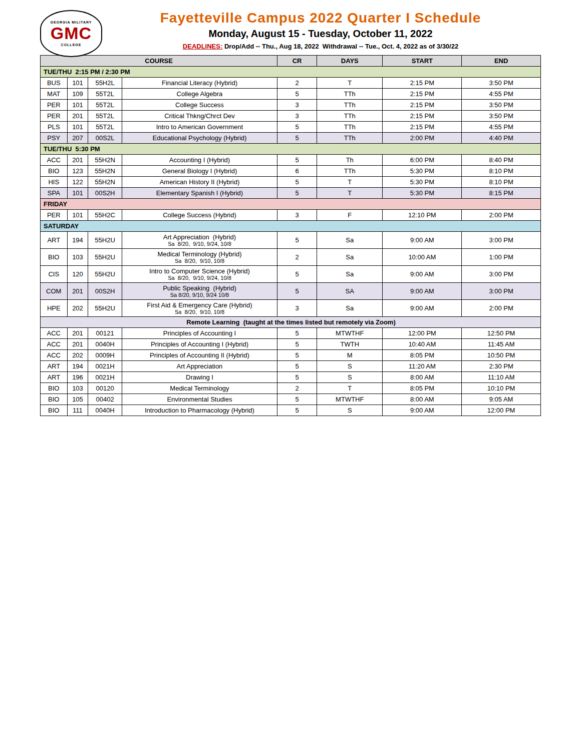GEORGIA MILITARY
GMC
COLLEGE
Fayetteville Campus 2022 Quarter I Schedule
Monday, August 15 - Tuesday, October 11, 2022
DEADLINES: Drop/Add -- Thu., Aug 18, 2022 Withdrawal -- Tue., Oct. 4, 2022 as of 3/30/22
| COURSE | CR | DAYS | START | END |
| --- | --- | --- | --- | --- |
| TUE/THU 2:15 PM / 2:30 PM |
| BUS | 101 | 55H2L | Financial Literacy (Hybrid) | 2 | T | 2:15 PM | 3:50 PM |
| MAT | 109 | 55T2L | College Algebra | 5 | TTh | 2:15 PM | 4:55 PM |
| PER | 101 | 55T2L | College Success | 3 | TTh | 2:15 PM | 3:50 PM |
| PER | 201 | 55T2L | Critical Thkng/Chrct Dev | 3 | TTh | 2:15 PM | 3:50 PM |
| PLS | 101 | 55T2L | Intro to American Government | 5 | TTh | 2:15 PM | 4:55 PM |
| PSY | 207 | 00S2L | Educational Psychology (Hybrid) | 5 | TTh | 2:00 PM | 4:40 PM |
| TUE/THU 5:30 PM |
| ACC | 201 | 55H2N | Accounting I (Hybrid) | 5 | Th | 6:00 PM | 8:40 PM |
| BIO | 123 | 55H2N | General Biology I (Hybrid) | 6 | TTh | 5:30 PM | 8:10 PM |
| HIS | 122 | 55H2N | American History II (Hybrid) | 5 | T | 5:30 PM | 8:10 PM |
| SPA | 101 | 00S2H | Elementary Spanish I (Hybrid) | 5 | T | 5:30 PM | 8:15 PM |
| FRIDAY |
| PER | 101 | 55H2C | College Success (Hybrid) | 3 | F | 12:10 PM | 2:00 PM |
| SATURDAY |
| ART | 194 | 55H2U | Art Appreciation (Hybrid) Sa 8/20, 9/10, 9/24, 10/8 | 5 | Sa | 9:00 AM | 3:00 PM |
| BIO | 103 | 55H2U | Medical Terminology (Hybrid) Sa 8/20, 9/10, 10/8 | 2 | Sa | 10:00 AM | 1:00 PM |
| CIS | 120 | 55H2U | Intro to Computer Science (Hybrid) Sa 8/20, 9/10, 9/24, 10/8 | 5 | Sa | 9:00 AM | 3:00 PM |
| COM | 201 | 00S2H | Public Speaking (Hybrid) Sa 8/20, 9/10, 9/24 10/8 | 5 | SA | 9:00 AM | 3:00 PM |
| HPE | 202 | 55H2U | First Aid & Emergency Care (Hybrid) Sa 8/20, 9/10, 10/8 | 3 | Sa | 9:00 AM | 2:00 PM |
| Remote Learning (taught at the times listed but remotely via Zoom) |
| ACC | 201 | 00121 | Principles of Accounting I | 5 | MTWTHF | 12:00 PM | 12:50 PM |
| ACC | 201 | 0040H | Principles of Accounting I (Hybrid) | 5 | TWTH | 10:40 AM | 11:45 AM |
| ACC | 202 | 0009H | Principles of Accounting II (Hybrid) | 5 | M | 8:05 PM | 10:50 PM |
| ART | 194 | 0021H | Art Appreciation | 5 | S | 11:20 AM | 2:30 PM |
| ART | 196 | 0021H | Drawing I | 5 | S | 8:00 AM | 11:10 AM |
| BIO | 103 | 00120 | Medical Terminology | 2 | T | 8:05 PM | 10:10 PM |
| BIO | 105 | 00402 | Environmental Studies | 5 | MTWTHF | 8:00 AM | 9:05 AM |
| BIO | 111 | 0040H | Introduction to Pharmacology (Hybrid) | 5 | S | 9:00 AM | 12:00 PM |